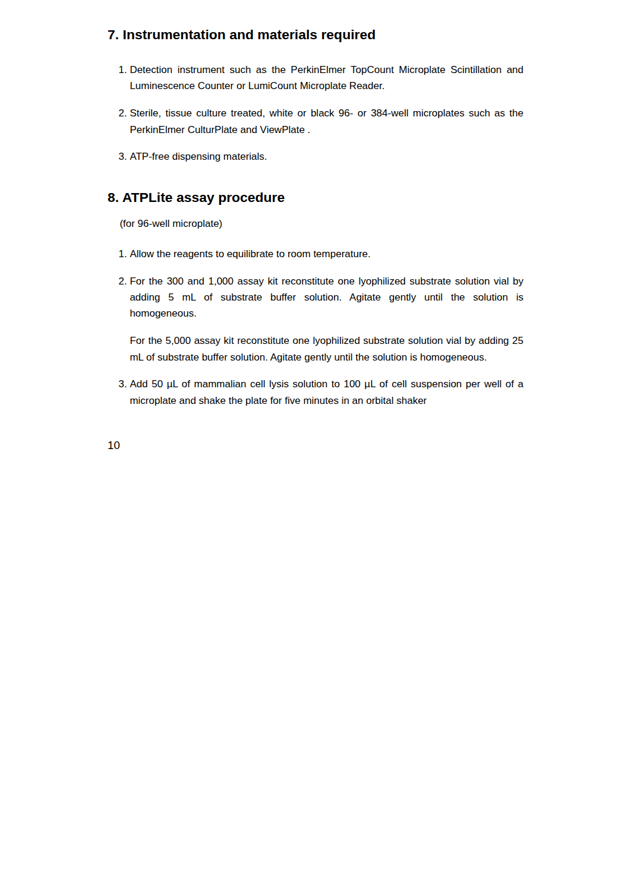7. Instrumentation and materials required
Detection instrument such as the PerkinElmer TopCount Microplate Scintillation and Luminescence Counter or LumiCount Microplate Reader.
Sterile, tissue culture treated, white or black 96- or 384-well microplates such as the PerkinElmer CulturPlate and ViewPlate .
ATP-free dispensing materials.
8. ATPLite assay procedure
(for 96-well microplate)
Allow the reagents to equilibrate to room temperature.
For the 300 and 1,000 assay kit reconstitute one lyophilized substrate solution vial by adding 5 mL of substrate buffer solution. Agitate gently until the solution is homogeneous.
For the 5,000 assay kit reconstitute one lyophilized substrate solution vial by adding 25 mL of substrate buffer solution. Agitate gently until the solution is homogeneous.
Add 50 µL of mammalian cell lysis solution to 100 µL of cell suspension per well of a microplate and shake the plate for five minutes in an orbital shaker
10